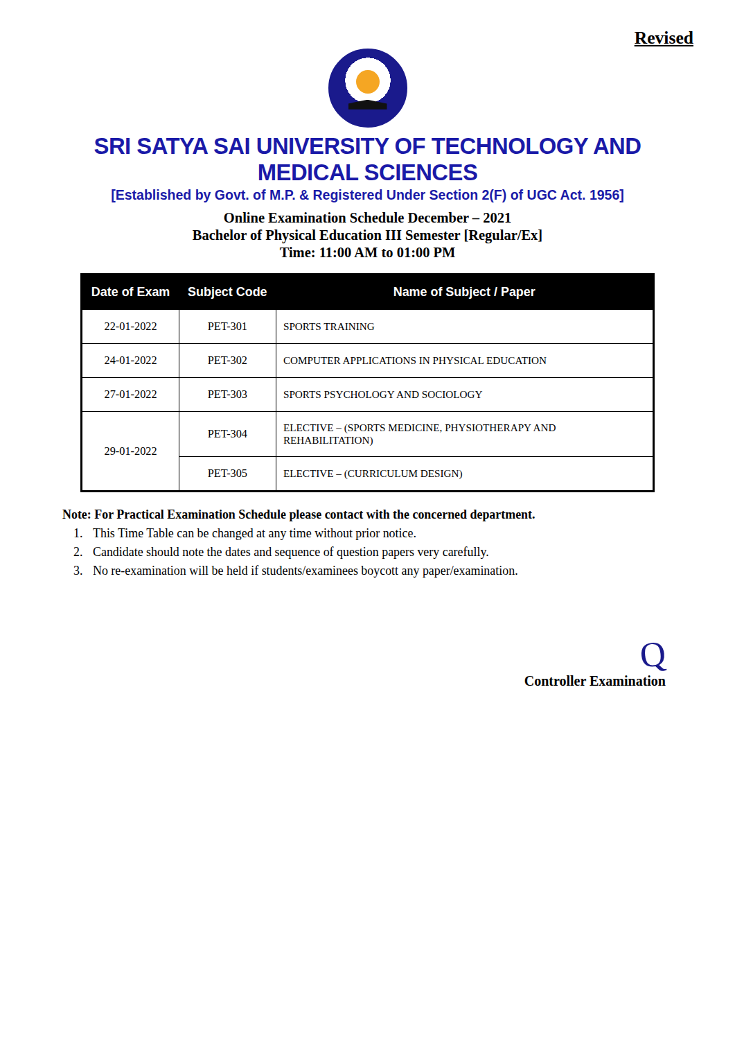Revised
SRI SATYA SAI UNIVERSITY OF TECHNOLOGY AND MEDICAL SCIENCES
[Established by Govt. of M.P. & Registered Under Section 2(F) of UGC Act. 1956]
Online Examination Schedule December – 2021
Bachelor of Physical Education III Semester [Regular/Ex]
Time: 11:00 AM to 01:00 PM
| Date of Exam | Subject Code | Name of Subject / Paper |
| --- | --- | --- |
| 22-01-2022 | PET-301 | SPORTS TRAINING |
| 24-01-2022 | PET-302 | COMPUTER APPLICATIONS IN PHYSICAL EDUCATION |
| 27-01-2022 | PET-303 | SPORTS PSYCHOLOGY AND SOCIOLOGY |
| 29-01-2022 | PET-304 | ELECTIVE – (SPORTS MEDICINE, PHYSIOTHERAPY AND REHABILITATION) |
| PET-305 | ELECTIVE – (CURRICULUM DESIGN) |
Note: For Practical Examination Schedule please contact with the concerned department.
This Time Table can be changed at any time without prior notice.
Candidate should note the dates and sequence of question papers very carefully.
No re-examination will be held if students/examinees boycott any paper/examination.
Q
Controller Examination